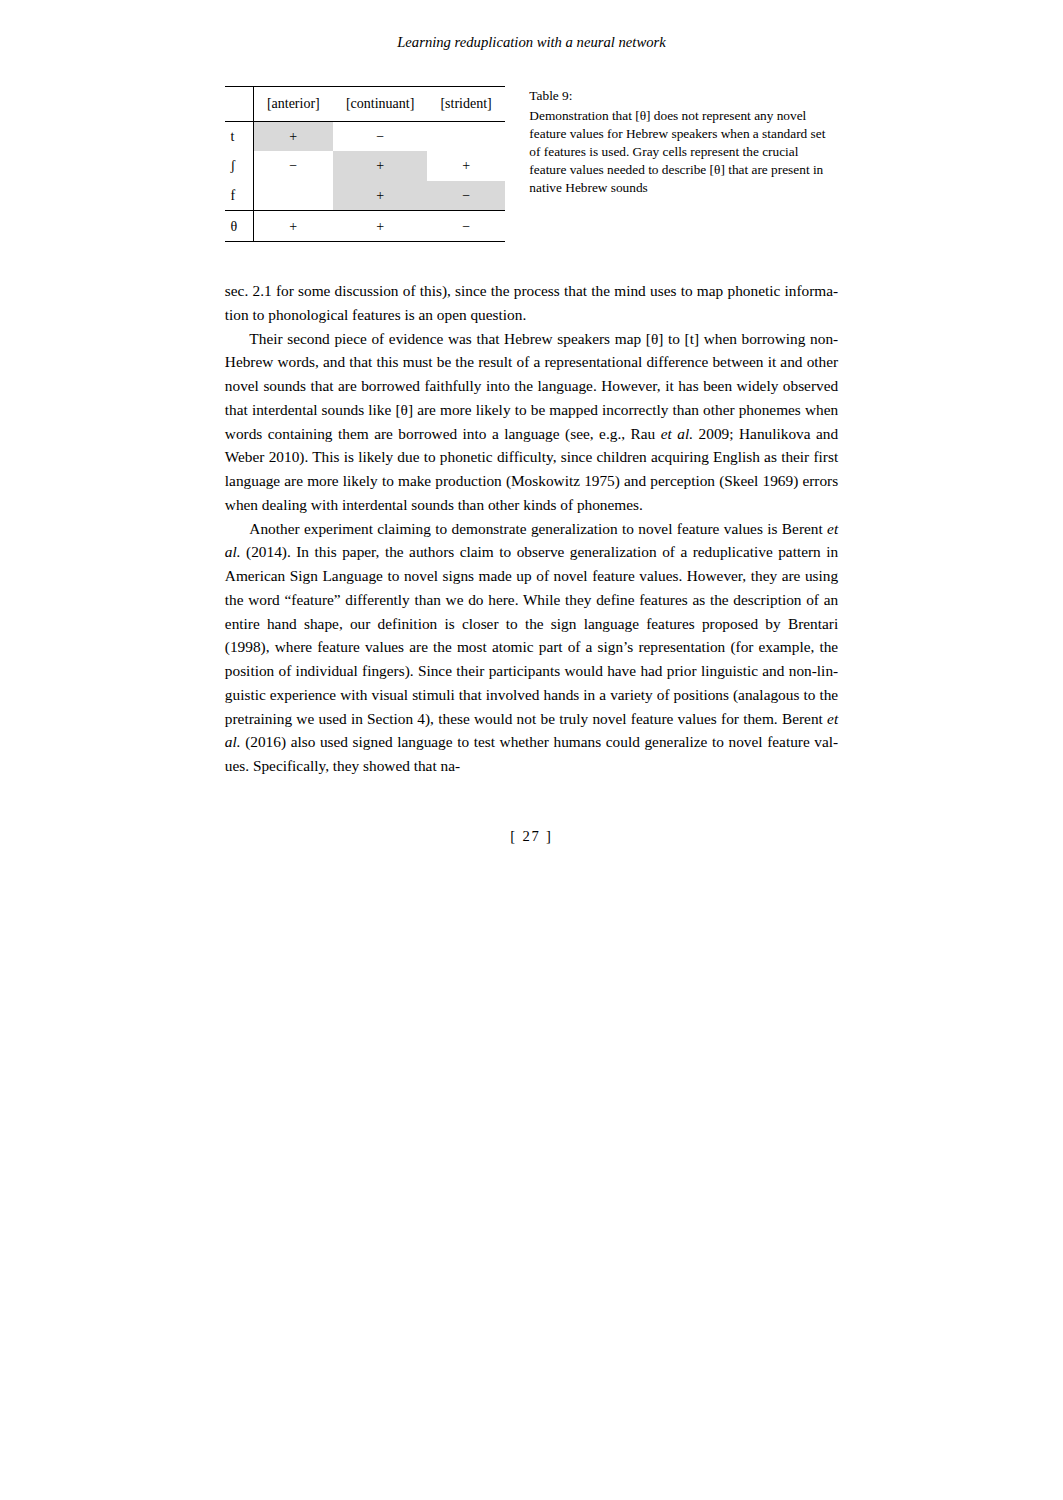Learning reduplication with a neural network
| | [anterior] | [continuant] | [strident] |
| --- | --- | --- | --- |
| t | + | − | |
| ʃ | − | + | + |
| f | | + | − |
| θ | + | + | − |
Table 9: Demonstration that [θ] does not represent any novel feature values for Hebrew speakers when a standard set of features is used. Gray cells represent the crucial feature values needed to describe [θ] that are present in native Hebrew sounds
sec. 2.1 for some discussion of this), since the process that the mind uses to map phonetic information to phonological features is an open question.
Their second piece of evidence was that Hebrew speakers map [θ] to [t] when borrowing non-Hebrew words, and that this must be the result of a representational difference between it and other novel sounds that are borrowed faithfully into the language. However, it has been widely observed that interdental sounds like [θ] are more likely to be mapped incorrectly than other phonemes when words containing them are borrowed into a language (see, e.g., Rau et al. 2009; Hanulikova and Weber 2010). This is likely due to phonetic difficulty, since children acquiring English as their first language are more likely to make production (Moskowitz 1975) and perception (Skeel 1969) errors when dealing with interdental sounds than other kinds of phonemes.
Another experiment claiming to demonstrate generalization to novel feature values is Berent et al. (2014). In this paper, the authors claim to observe generalization of a reduplicative pattern in American Sign Language to novel signs made up of novel feature values. However, they are using the word “feature” differently than we do here. While they define features as the description of an entire hand shape, our definition is closer to the sign language features proposed by Brentari (1998), where feature values are the most atomic part of a sign’s representation (for example, the position of individual fingers). Since their participants would have had prior linguistic and non-linguistic experience with visual stimuli that involved hands in a variety of positions (analagous to the pretraining we used in Section 4), these would not be truly novel feature values for them. Berent et al. (2016) also used signed language to test whether humans could generalize to novel feature values. Specifically, they showed that na-
[ 27 ]